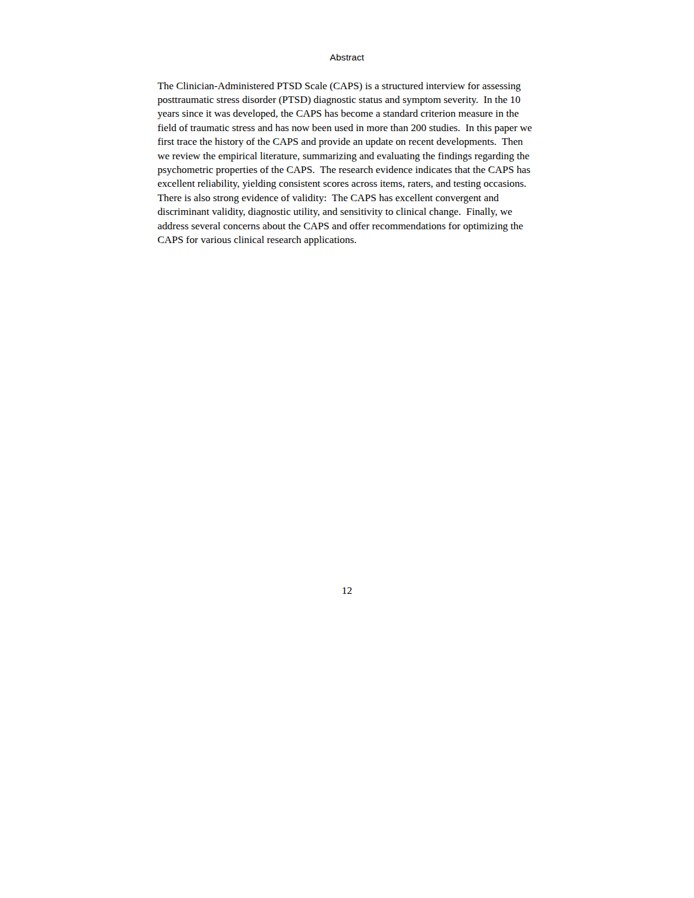Abstract
The Clinician-Administered PTSD Scale (CAPS) is a structured interview for assessing posttraumatic stress disorder (PTSD) diagnostic status and symptom severity. In the 10 years since it was developed, the CAPS has become a standard criterion measure in the field of traumatic stress and has now been used in more than 200 studies. In this paper we first trace the history of the CAPS and provide an update on recent developments. Then we review the empirical literature, summarizing and evaluating the findings regarding the psychometric properties of the CAPS. The research evidence indicates that the CAPS has excellent reliability, yielding consistent scores across items, raters, and testing occasions. There is also strong evidence of validity: The CAPS has excellent convergent and discriminant validity, diagnostic utility, and sensitivity to clinical change. Finally, we address several concerns about the CAPS and offer recommendations for optimizing the CAPS for various clinical research applications.
12